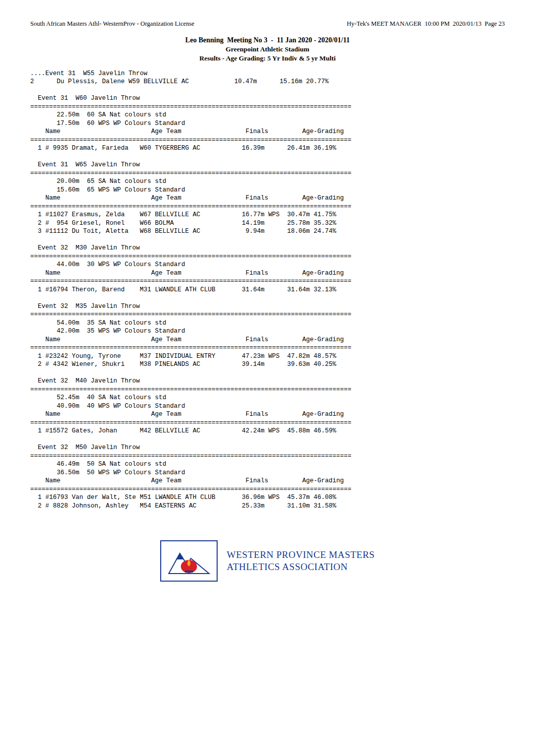South African Masters Athl- WesternProv - Organization License Hy-Tek's MEET MANAGER 10:00 PM 2020/01/13 Page 23
Leo Benning Meeting No 3 - 11 Jan 2020 - 2020/01/11
Greenpoint Athletic Stadium
Results - Age Grading: 5 Yr Indiv & 5 yr Multi
....Event 31  W55 Javelin Throw
2      Du Plessis, Dalene W59 BELLVILLE AC            10.47m      15.16m 20.77%

  Event 31  W60 Javelin Throw
=====================================================================================
       22.50m  60 SA Nat colours std
       17.50m  60 WPS WP Colours Standard
    Name                        Age Team                 Finals         Age-Grading
=====================================================================================
  1 # 9935 Dramat, Farieda   W60 TYGERBERG AC           16.39m      26.41m 36.19%

  Event 31  W65 Javelin Throw
=====================================================================================
       20.00m  65 SA Nat colours std
       15.60m  65 WPS WP Colours Standard
    Name                        Age Team                 Finals         Age-Grading
=====================================================================================
  1 #11027 Erasmus, Zelda    W67 BELLVILLE AC           16.77m WPS  30.47m 41.75%
  2 #  954 Griesel, Ronel    W66 BOLMA                  14.19m      25.78m 35.32%
  3 #11112 Du Toit, Aletta   W68 BELLVILLE AC            9.94m      18.06m 24.74%

  Event 32  M30 Javelin Throw
=====================================================================================
       44.00m  30 WPS WP Colours Standard
    Name                        Age Team                 Finals         Age-Grading
=====================================================================================
  1 #16794 Theron, Barend    M31 LWANDLE ATH CLUB       31.64m      31.64m 32.13%

  Event 32  M35 Javelin Throw
=====================================================================================
       54.00m  35 SA Nat colours std
       42.00m  35 WPS WP Colours Standard
    Name                        Age Team                 Finals         Age-Grading
=====================================================================================
  1 #23242 Young, Tyrone     M37 INDIVIDUAL ENTRY       47.23m WPS  47.82m 48.57%
  2 # 4342 Wiener, Shukri    M38 PINELANDS AC           39.14m      39.63m 40.25%

  Event 32  M40 Javelin Throw
=====================================================================================
       52.45m  40 SA Nat colours std
       40.90m  40 WPS WP Colours Standard
    Name                        Age Team                 Finals         Age-Grading
=====================================================================================
  1 #15572 Gates, Johan      M42 BELLVILLE AC           42.24m WPS  45.88m 46.59%

  Event 32  M50 Javelin Throw
=====================================================================================
       46.49m  50 SA Nat colours std
       36.50m  50 WPS WP Colours Standard
    Name                        Age Team                 Finals         Age-Grading
=====================================================================================
  1 #16793 Van der Walt, Ste M51 LWANDLE ATH CLUB       36.96m WPS  45.37m 46.08%
  2 # 8828 Johnson, Ashley   M54 EASTERNS AC            25.33m      31.10m 31.58%
WESTERN PROVINCE MASTERS
ATHLETICS ASSOCIATION